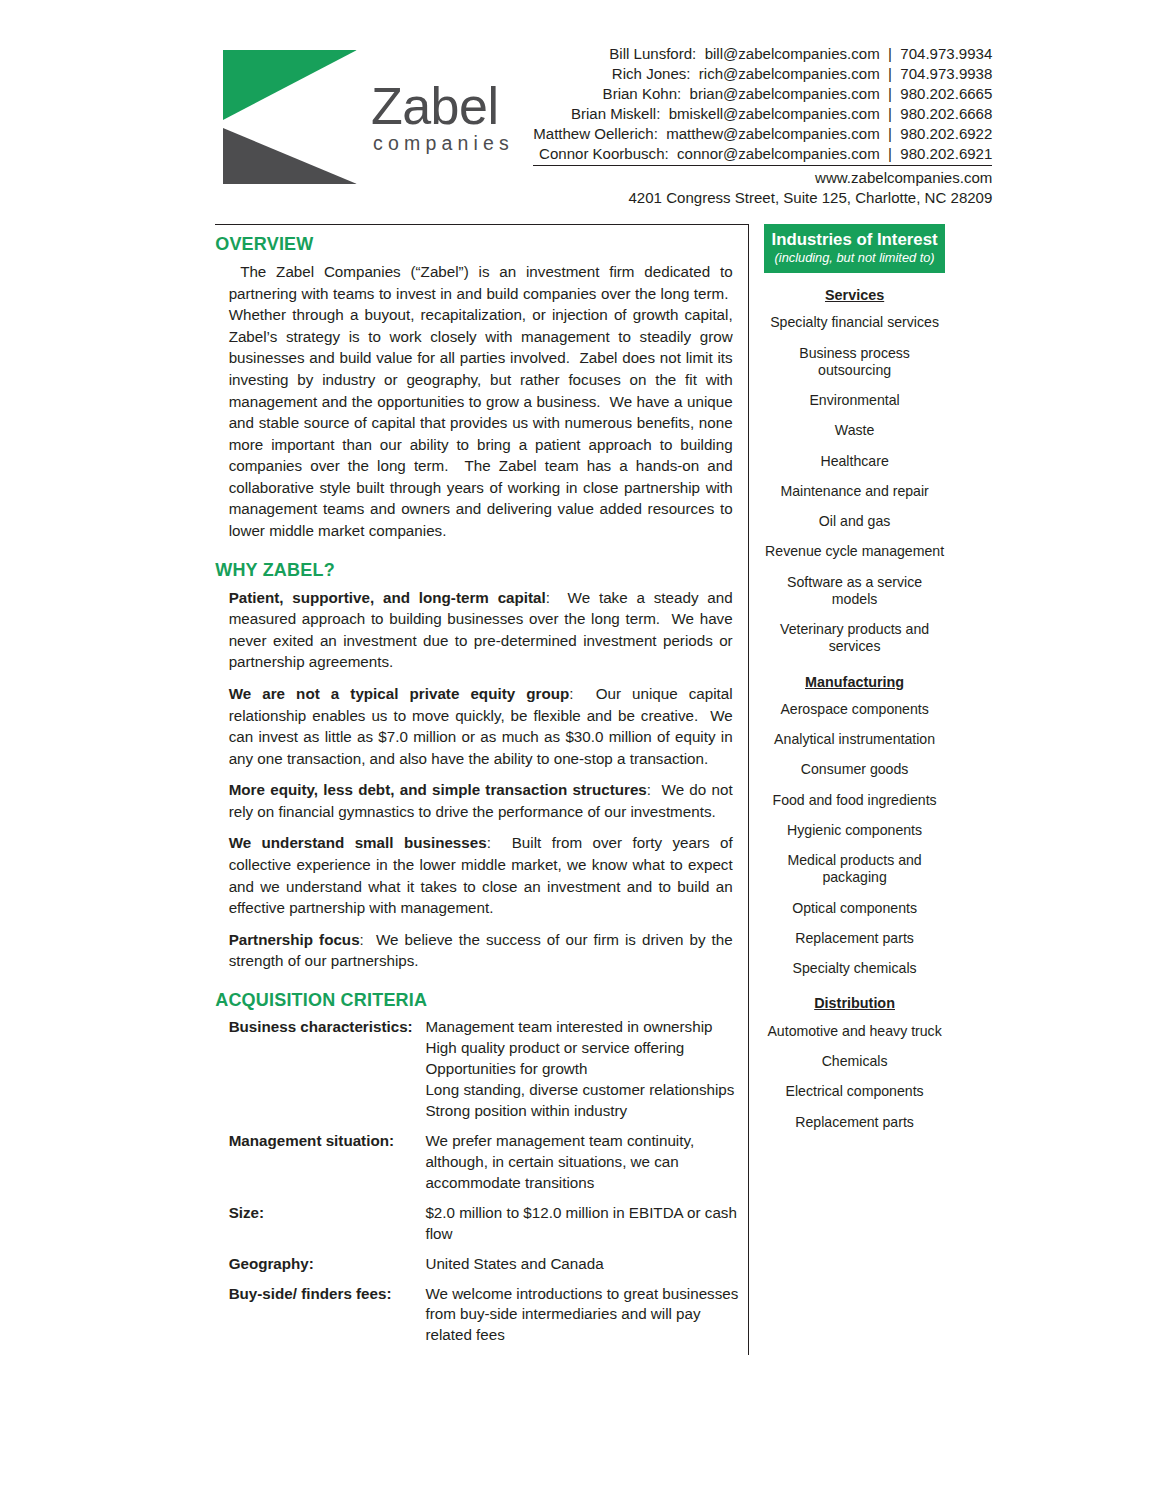Zabel companies
Bill Lunsford: bill@zabelcompanies.com | 704.973.9934
Rich Jones: rich@zabelcompanies.com | 704.973.9938
Brian Kohn: brian@zabelcompanies.com | 980.202.6665
Brian Miskell: bmiskell@zabelcompanies.com | 980.202.6668
Matthew Oellerich: matthew@zabelcompanies.com | 980.202.6922
Connor Koorbusch: connor@zabelcompanies.com | 980.202.6921
www.zabelcompanies.com
4201 Congress Street, Suite 125, Charlotte, NC 28209
OVERVIEW
The Zabel Companies (“Zabel”) is an investment firm dedicated to partnering with teams to invest in and build companies over the long term. Whether through a buyout, recapitalization, or injection of growth capital, Zabel’s strategy is to work closely with management to steadily grow businesses and build value for all parties involved. Zabel does not limit its investing by industry or geography, but rather focuses on the fit with management and the opportunities to grow a business. We have a unique and stable source of capital that provides us with numerous benefits, none more important than our ability to bring a patient approach to building companies over the long term. The Zabel team has a hands-on and collaborative style built through years of working in close partnership with management teams and owners and delivering value added resources to lower middle market companies.
WHY ZABEL?
Patient, supportive, and long-term capital: We take a steady and measured approach to building businesses over the long term. We have never exited an investment due to pre-determined investment periods or partnership agreements.
We are not a typical private equity group: Our unique capital relationship enables us to move quickly, be flexible and be creative. We can invest as little as $7.0 million or as much as $30.0 million of equity in any one transaction, and also have the ability to one-stop a transaction.
More equity, less debt, and simple transaction structures: We do not rely on financial gymnastics to drive the performance of our investments.
We understand small businesses: Built from over forty years of collective experience in the lower middle market, we know what to expect and we understand what it takes to close an investment and to build an effective partnership with management.
Partnership focus: We believe the success of our firm is driven by the strength of our partnerships.
ACQUISITION CRITERIA
| Business characteristics: | Management team interested in ownership High quality product or service offering Opportunities for growth Long standing, diverse customer relationships Strong position within industry |
| Management situation: | We prefer management team continuity, although, in certain situations, we can accommodate transitions |
| Size: | $2.0 million to $12.0 million in EBITDA or cash flow |
| Geography: | United States and Canada |
| Buy-side/ finders fees: | We welcome introductions to great businesses from buy-side intermediaries and will pay related fees |
Industries of Interest
(including, but not limited to)
Services
Specialty financial services
Business process outsourcing
Environmental
Waste
Healthcare
Maintenance and repair
Oil and gas
Revenue cycle management
Software as a service models
Veterinary products and services
Manufacturing
Aerospace components
Analytical instrumentation
Consumer goods
Food and food ingredients
Hygienic components
Medical products and packaging
Optical components
Replacement parts
Specialty chemicals
Distribution
Automotive and heavy truck
Chemicals
Electrical components
Replacement parts